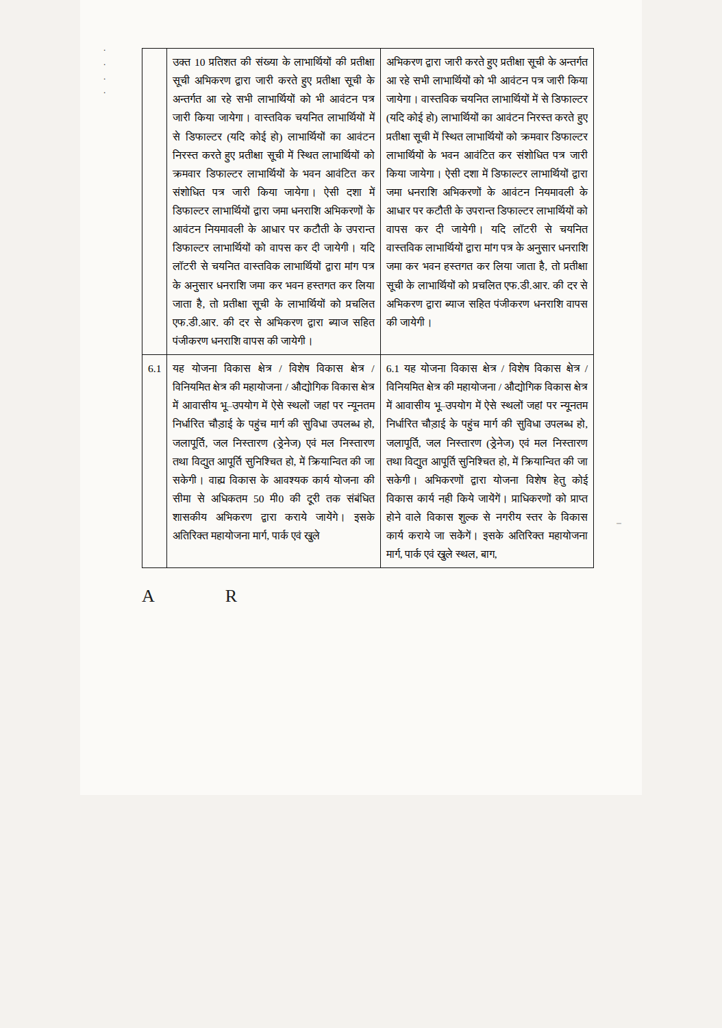.
.
.
.
| | उक्त 10 प्रतिशत की संख्या के लाभार्थियों की प्रतीक्षा सूची अभिकरण द्वारा जारी करते हुए प्रतीक्षा सूची के अन्तर्गत आ रहे सभी लाभार्थियों को भी आवंटन पत्र जारी किया जायेगा। वास्तविक चयनित लाभार्थियों में से डिफाल्टर (यदि कोई हो) लाभार्थियों का आवंटन निरस्त करते हुए प्रतीक्षा सूची में स्थित लाभार्थियों को क्रमवार डिफाल्टर लाभार्थियों के भवन आवंटित कर संशोधित पत्र जारी किया जायेगा। ऐसी दशा में डिफाल्टर लाभार्थियों द्वारा जमा धनराशि अभिकरणों के आवंटन नियमावली के आधार पर कटौती के उपरान्त डिफाल्टर लाभार्थियों को वापस कर दी जायेगी। यदि लॉटरी से चयनित वास्तविक लाभार्थियों द्वारा मांग पत्र के अनुसार धनराशि जमा कर भवन हस्तगत कर लिया जाता है, तो प्रतीक्षा सूची के लाभार्थियों को प्रचलित एफ.डी.आर. की दर से अभिकरण द्वारा ब्याज सहित पंजीकरण धनराशि वापस की जायेगी। | अभिकरण द्वारा जारी करते हुए प्रतीक्षा सूची के अन्तर्गत आ रहे सभी लाभार्थियों को भी आवंटन पत्र जारी किया जायेगा। वास्तविक चयनित लाभार्थियों में से डिफाल्टर (यदि कोई हो) लाभार्थियों का आवंटन निरस्त करते हुए प्रतीक्षा सूची में स्थित लाभार्थियों को क्रमवार डिफाल्टर लाभार्थियों के भवन आवंटित कर संशोधित पत्र जारी किया जायेगा। ऐसी दशा में डिफाल्टर लाभार्थियों द्वारा जमा धनराशि अभिकरणों के आवंटन नियमावली के आधार पर कटौती के उपरान्त डिफाल्टर लाभार्थियों को वापस कर दी जायेगी। यदि लॉटरी से चयनित वास्तविक लाभार्थियों द्वारा मांग पत्र के अनुसार धनराशि जमा कर भवन हस्तगत कर लिया जाता है, तो प्रतीक्षा सूची के लाभार्थियों को प्रचलित एफ.डी.आर. की दर से अभिकरण द्वारा ब्याज सहित पंजीकरण धनराशि वापस की जायेगी। |
| 6.1 | यह योजना विकास क्षेत्र / विशेष विकास क्षेत्र / विनियमित क्षेत्र की महायोजना / औद्योगिक विकास क्षेत्र में आवासीय भू–उपयोग में ऐसे स्थलों जहां पर न्यूनतम निर्धारित चौड़ाई के पहुंच मार्ग की सुविधा उपलब्ध हो, जलापूर्ति, जल निस्तारण (ड्रेनेज) एवं मल निस्तारण तथा विद्युत आपूर्ति सुनिश्चित हो, में क्रियान्वित की जा सकेगी। वाह्य विकास के आवश्यक कार्य योजना की सीमा से अधिकतम 50 मी0 की दूरी तक संबंधित शासकीय अभिकरण द्वारा कराये जायेंगे। इसके अतिरिक्त महायोजना मार्ग, पार्क एवं खुले | 6.1 यह योजना विकास क्षेत्र / विशेष विकास क्षेत्र / विनियमित क्षेत्र की महायोजना / औद्योगिक विकास क्षेत्र में आवासीय भू–उपयोग में ऐसे स्थलों जहां पर न्यूनतम निर्धारित चौड़ाई के पहुंच मार्ग की सुविधा उपलब्ध हो, जलापूर्ति, जल निस्तारण (ड्रेनेज) एवं मल निस्तारण तथा विद्युत आपूर्ति सुनिश्चित हो, में क्रियान्वित की जा सकेगी। अभिकरणों द्वारा योजना विशेष हेतु कोई विकास कार्य नही किये जायेंगें। प्राधिकरणों को प्राप्त होने वाले विकास शुल्क से नगरीय स्तर के विकास कार्य कराये जा सकेंगें। इसके अतिरिक्त महायोजना मार्ग, पार्क एवं खुले स्थल, बाग, |
A R
।